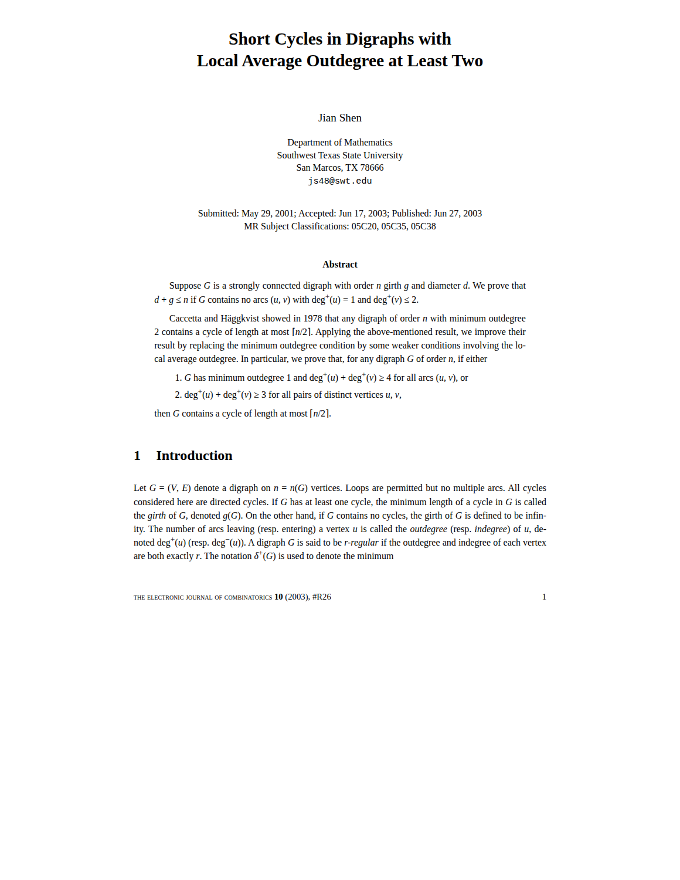Short Cycles in Digraphs with
Local Average Outdegree at Least Two
Jian Shen
Department of Mathematics
Southwest Texas State University
San Marcos, TX 78666
js48@swt.edu
Submitted: May 29, 2001; Accepted: Jun 17, 2003; Published: Jun 27, 2003
MR Subject Classifications: 05C20, 05C35, 05C38
Abstract
Suppose G is a strongly connected digraph with order n girth g and diameter d. We prove that d + g ≤ n if G contains no arcs (u, v) with deg+(u) = 1 and deg+(v) ≤ 2.
Caccetta and Häggkvist showed in 1978 that any digraph of order n with minimum outdegree 2 contains a cycle of length at most ⌈n/2⌉. Applying the above-mentioned result, we improve their result by replacing the minimum outdegree condition by some weaker conditions involving the local average outdegree. In particular, we prove that, for any digraph G of order n, if either
G has minimum outdegree 1 and deg+(u) + deg+(v) ≥ 4 for all arcs (u, v), or
deg+(u) + deg+(v) ≥ 3 for all pairs of distinct vertices u, v,
then G contains a cycle of length at most ⌈n/2⌉.
1 Introduction
Let G = (V, E) denote a digraph on n = n(G) vertices. Loops are permitted but no multiple arcs. All cycles considered here are directed cycles. If G has at least one cycle, the minimum length of a cycle in G is called the girth of G, denoted g(G). On the other hand, if G contains no cycles, the girth of G is defined to be infinity. The number of arcs leaving (resp. entering) a vertex u is called the outdegree (resp. indegree) of u, denoted deg+(u) (resp. deg−(u)). A digraph G is said to be r-regular if the outdegree and indegree of each vertex are both exactly r. The notation δ+(G) is used to denote the minimum
the electronic journal of combinatorics 10 (2003), #R26 1